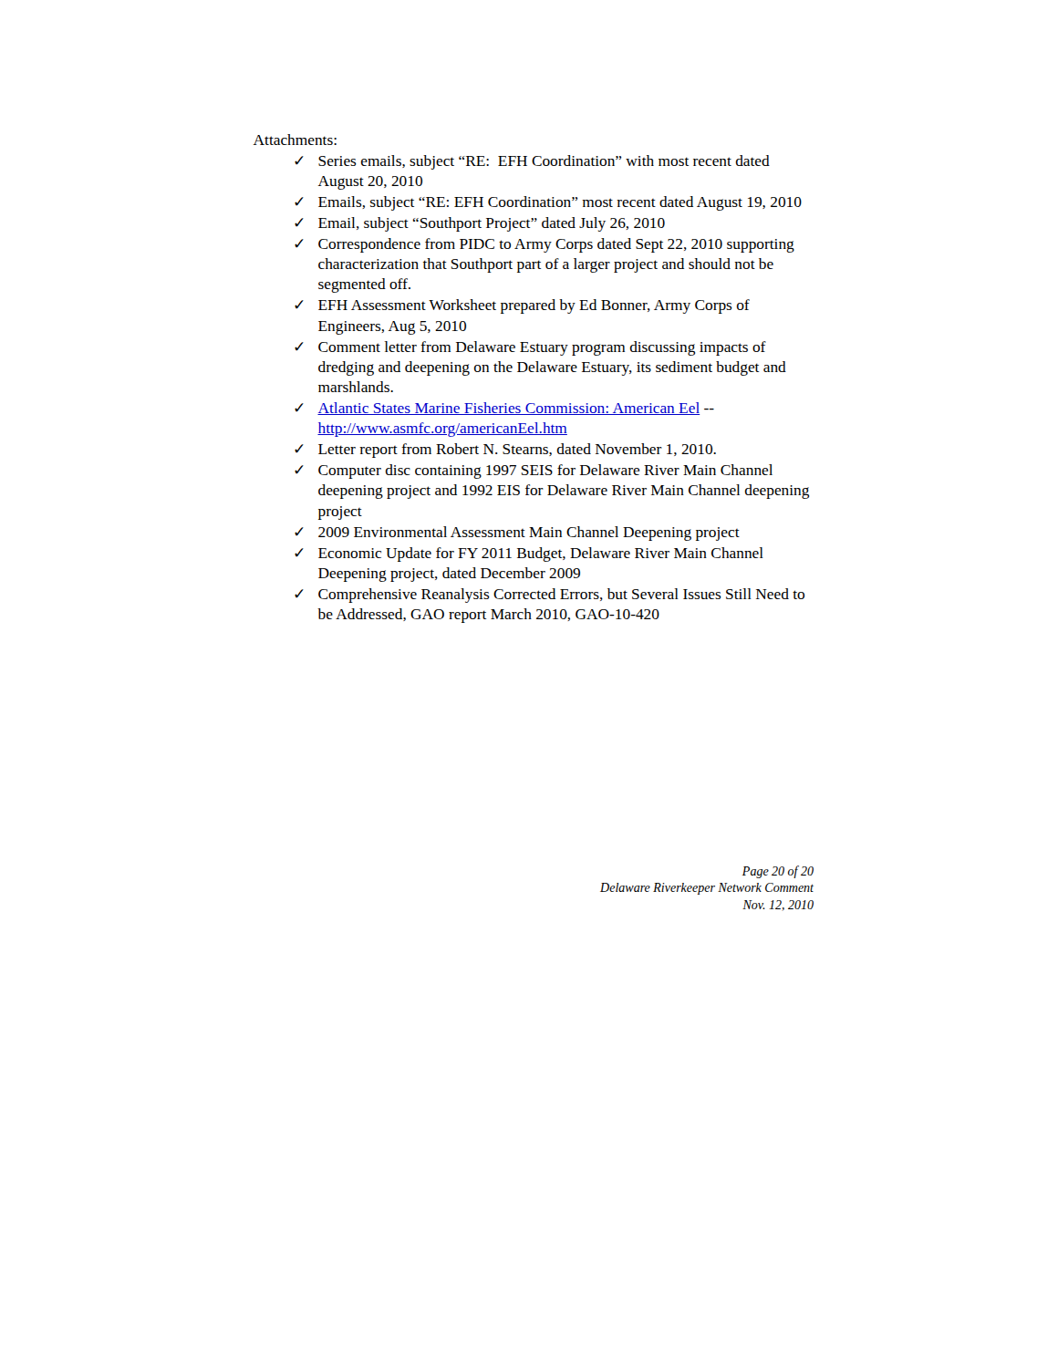Attachments:
Series emails, subject “RE: EFH Coordination” with most recent dated August 20, 2010
Emails, subject “RE: EFH Coordination” most recent dated August 19, 2010
Email, subject “Southport Project” dated July 26, 2010
Correspondence from PIDC to Army Corps dated Sept 22, 2010 supporting characterization that Southport part of a larger project and should not be segmented off.
EFH Assessment Worksheet prepared by Ed Bonner, Army Corps of Engineers, Aug 5, 2010
Comment letter from Delaware Estuary program discussing impacts of dredging and deepening on the Delaware Estuary, its sediment budget and marshlands.
Atlantic States Marine Fisheries Commission: American Eel -- http://www.asmfc.org/americanEel.htm
Letter report from Robert N. Stearns, dated November 1, 2010.
Computer disc containing 1997 SEIS for Delaware River Main Channel deepening project and 1992 EIS for Delaware River Main Channel deepening project
2009 Environmental Assessment Main Channel Deepening project
Economic Update for FY 2011 Budget, Delaware River Main Channel Deepening project, dated December 2009
Comprehensive Reanalysis Corrected Errors, but Several Issues Still Need to be Addressed, GAO report March 2010, GAO-10-420
Page 20 of 20
Delaware Riverkeeper Network Comment
Nov. 12, 2010